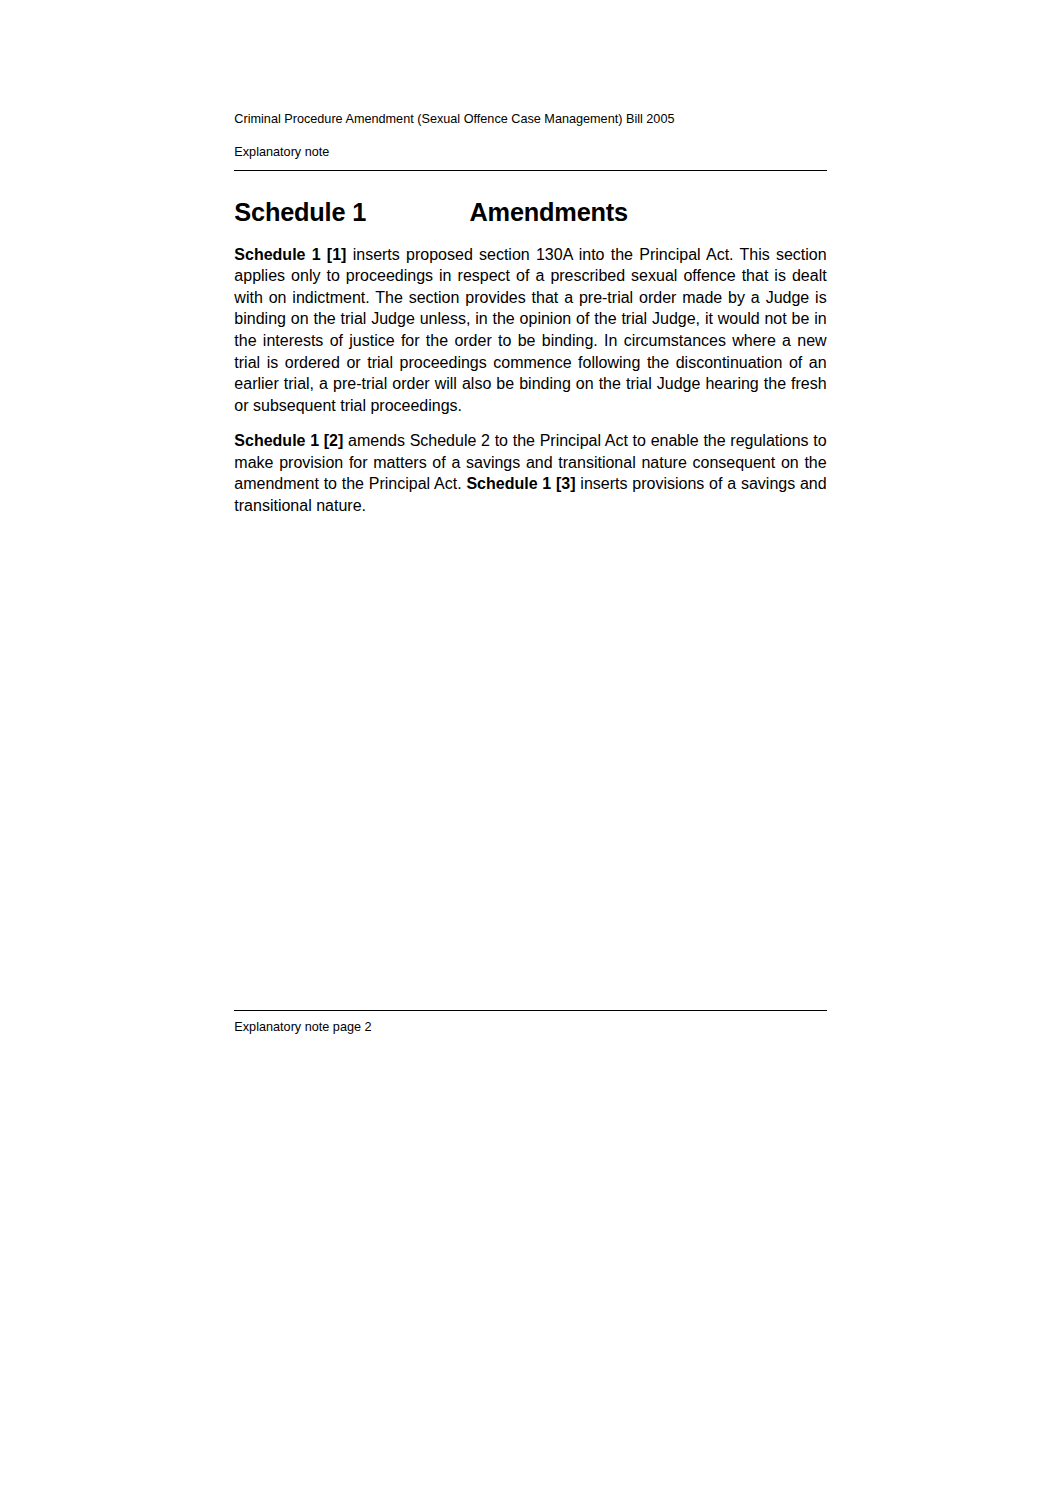Criminal Procedure Amendment (Sexual Offence Case Management) Bill 2005
Explanatory note
Schedule 1 Amendments
Schedule 1 [1] inserts proposed section 130A into the Principal Act. This section applies only to proceedings in respect of a prescribed sexual offence that is dealt with on indictment. The section provides that a pre-trial order made by a Judge is binding on the trial Judge unless, in the opinion of the trial Judge, it would not be in the interests of justice for the order to be binding. In circumstances where a new trial is ordered or trial proceedings commence following the discontinuation of an earlier trial, a pre-trial order will also be binding on the trial Judge hearing the fresh or subsequent trial proceedings.
Schedule 1 [2] amends Schedule 2 to the Principal Act to enable the regulations to make provision for matters of a savings and transitional nature consequent on the amendment to the Principal Act. Schedule 1 [3] inserts provisions of a savings and transitional nature.
Explanatory note page 2